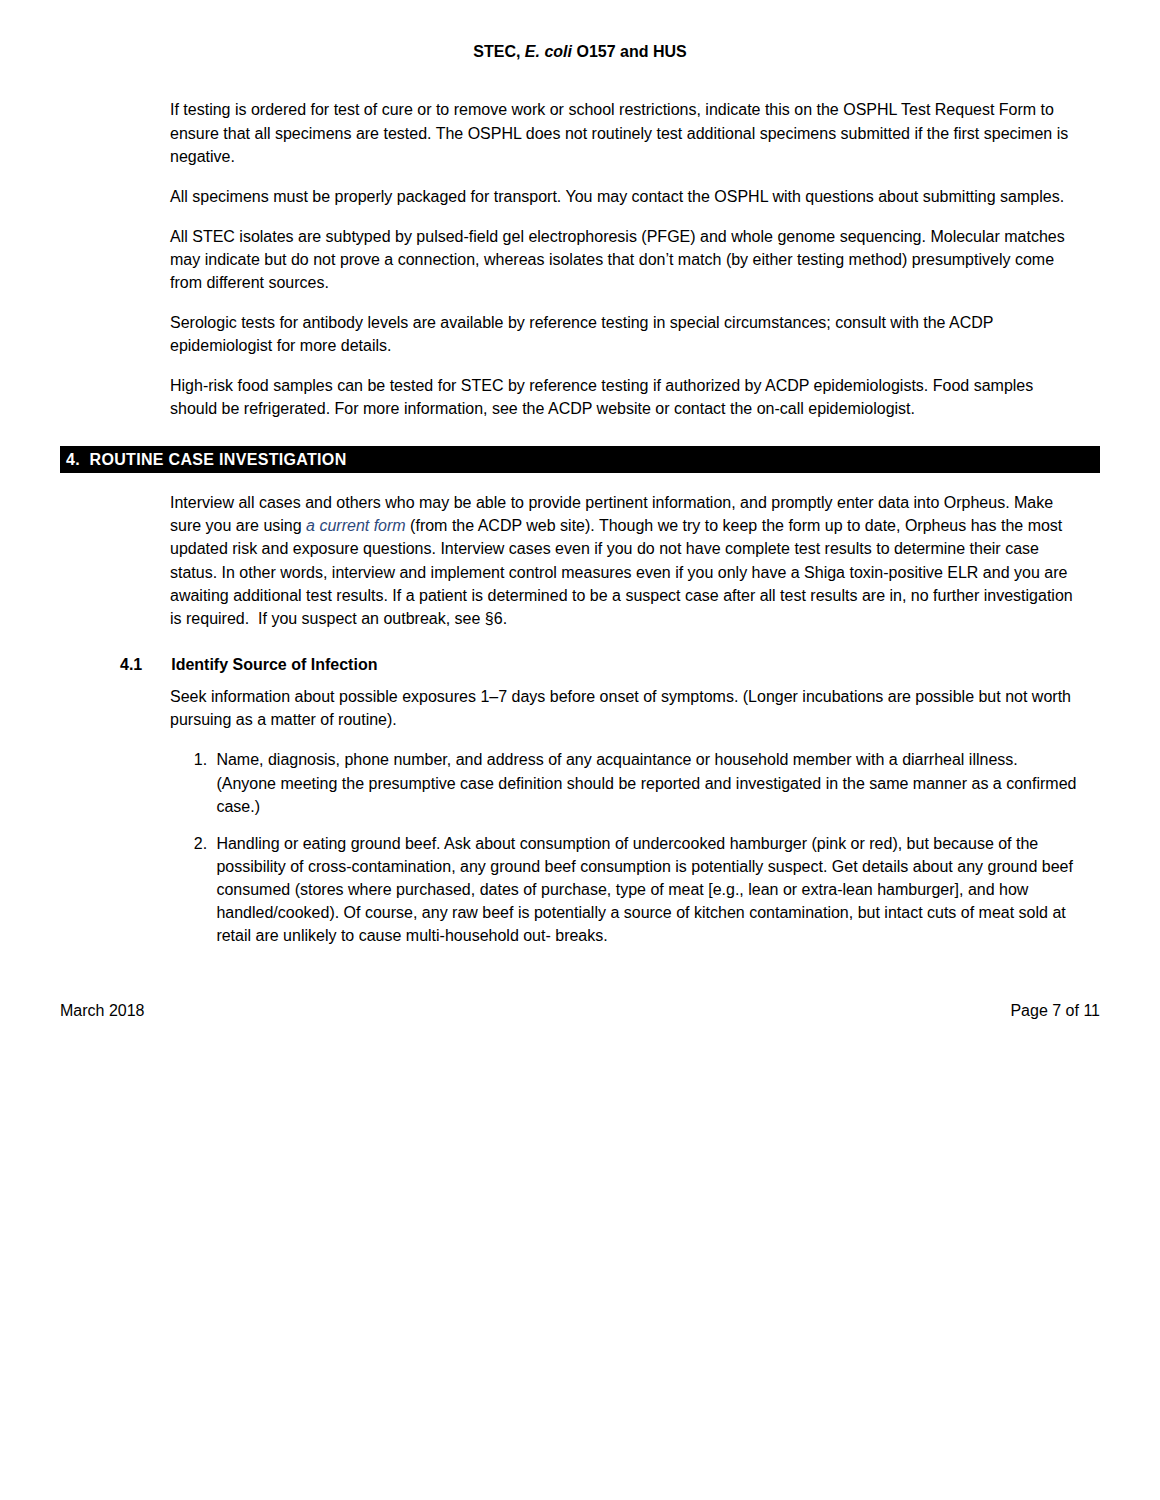STEC, E. coli O157 and HUS
If testing is ordered for test of cure or to remove work or school restrictions, indicate this on the OSPHL Test Request Form to ensure that all specimens are tested. The OSPHL does not routinely test additional specimens submitted if the first specimen is negative.
All specimens must be properly packaged for transport. You may contact the OSPHL with questions about submitting samples.
All STEC isolates are subtyped by pulsed-field gel electrophoresis (PFGE) and whole genome sequencing. Molecular matches may indicate but do not prove a connection, whereas isolates that don’t match (by either testing method) presumptively come from different sources.
Serologic tests for antibody levels are available by reference testing in special circumstances; consult with the ACDP epidemiologist for more details.
High-risk food samples can be tested for STEC by reference testing if authorized by ACDP epidemiologists. Food samples should be refrigerated. For more information, see the ACDP website or contact the on-call epidemiologist.
4. ROUTINE CASE INVESTIGATION
Interview all cases and others who may be able to provide pertinent information, and promptly enter data into Orpheus. Make sure you are using a current form (from the ACDP web site). Though we try to keep the form up to date, Orpheus has the most updated risk and exposure questions. Interview cases even if you do not have complete test results to determine their case status. In other words, interview and implement control measures even if you only have a Shiga toxin-positive ELR and you are awaiting additional test results. If a patient is determined to be a suspect case after all test results are in, no further investigation is required. If you suspect an outbreak, see §6.
4.1 Identify Source of Infection
Seek information about possible exposures 1–7 days before onset of symptoms. (Longer incubations are possible but not worth pursuing as a matter of routine).
Name, diagnosis, phone number, and address of any acquaintance or household member with a diarrheal illness. (Anyone meeting the presumptive case definition should be reported and investigated in the same manner as a confirmed case.)
Handling or eating ground beef. Ask about consumption of undercooked hamburger (pink or red), but because of the possibility of cross-contamination, any ground beef consumption is potentially suspect. Get details about any ground beef consumed (stores where purchased, dates of purchase, type of meat [e.g., lean or extra-lean hamburger], and how handled/cooked). Of course, any raw beef is potentially a source of kitchen contamination, but intact cuts of meat sold at retail are unlikely to cause multi-household out- breaks.
March 2018
Page 7 of 11